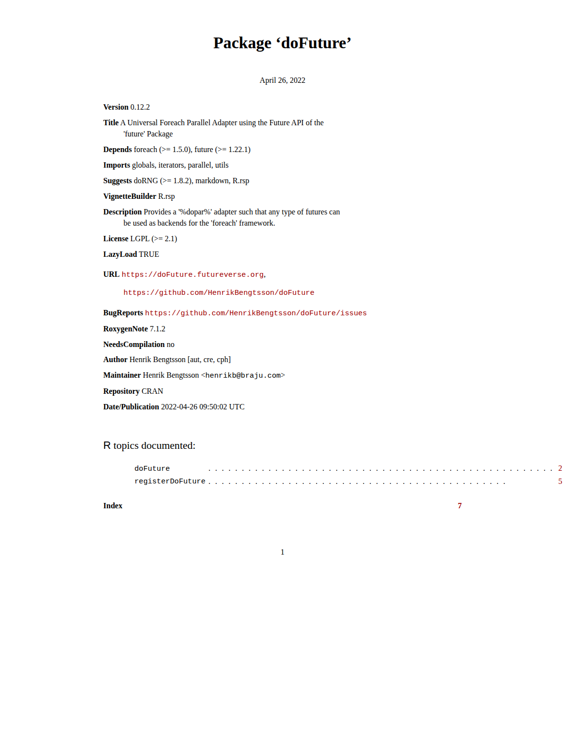Package ‘doFuture’
April 26, 2022
Version 0.12.2
Title A Universal Foreach Parallel Adapter using the Future API of the
'future' Package
Depends foreach (>= 1.5.0), future (>= 1.22.1)
Imports globals, iterators, parallel, utils
Suggests doRNG (>= 1.8.2), markdown, R.rsp
VignetteBuilder R.rsp
Description Provides a '%dopar%' adapter such that any type of futures can
be used as backends for the 'foreach' framework.
License LGPL (>= 2.1)
LazyLoad TRUE
URL https://doFuture.futureverse.org,
https://github.com/HenrikBengtsson/doFuture
BugReports https://github.com/HenrikBengtsson/doFuture/issues
RoxygenNote 7.1.2
NeedsCompilation no
Author Henrik Bengtsson [aut, cre, cph]
Maintainer Henrik Bengtsson <henrikb@braju.com>
Repository CRAN
Date/Publication 2022-04-26 09:50:02 UTC
R topics documented:
| doFuture | . . . . . . . . . . . . . . . . . . . . . . . . . . . . . . . . . . . . . . . . . . . . . . . . . . . . | 2 |
| registerDoFuture | . . . . . . . . . . . . . . . . . . . . . . . . . . . . . . . . . . . . . . . . . . . . . | 5 |
Index 7
1